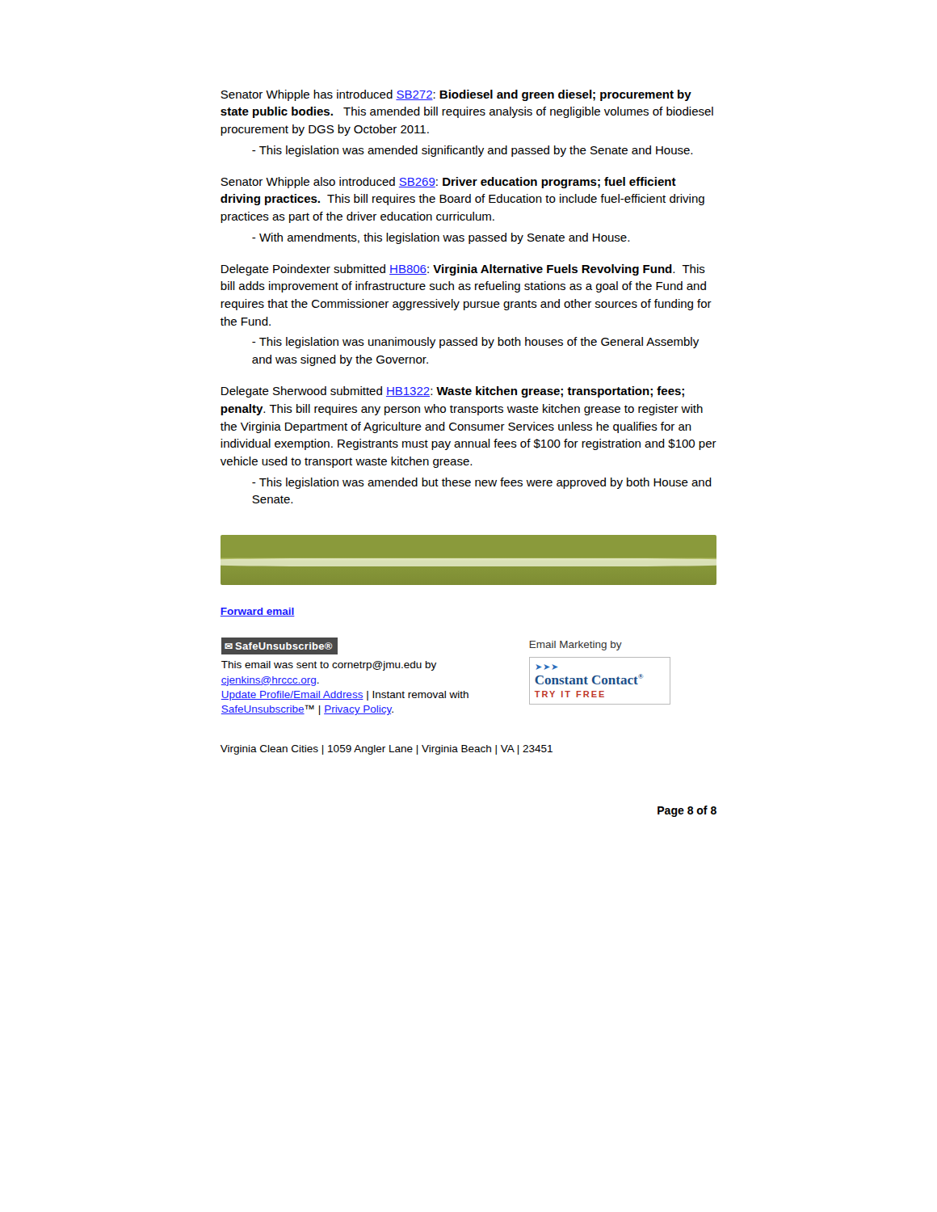Senator Whipple has introduced SB272: Biodiesel and green diesel; procurement by state public bodies. This amended bill requires analysis of negligible volumes of biodiesel procurement by DGS by October 2011.
- This legislation was amended significantly and passed by the Senate and House.
Senator Whipple also introduced SB269: Driver education programs; fuel efficient driving practices. This bill requires the Board of Education to include fuel-efficient driving practices as part of the driver education curriculum.
- With amendments, this legislation was passed by Senate and House.
Delegate Poindexter submitted HB806: Virginia Alternative Fuels Revolving Fund. This bill adds improvement of infrastructure such as refueling stations as a goal of the Fund and requires that the Commissioner aggressively pursue grants and other sources of funding for the Fund.
- This legislation was unanimously passed by both houses of the General Assembly and was signed by the Governor.
Delegate Sherwood submitted HB1322: Waste kitchen grease; transportation; fees; penalty. This bill requires any person who transports waste kitchen grease to register with the Virginia Department of Agriculture and Consumer Services unless he qualifies for an individual exemption. Registrants must pay annual fees of $100 for registration and $100 per vehicle used to transport waste kitchen grease.
- This legislation was amended but these new fees were approved by both House and Senate.
Forward email
| ✉ SafeUnsubscribe® This email was sent to cornetrp@jmu.edu by cjenkins@hrccc.org . Update Profile/Email Address / Instant removal with SafeUnsubscribe ™ / Privacy Policy . | Email Marketing by ➤➤➤ Constant Contact ® TRY IT FREE |
Virginia Clean Cities | 1059 Angler Lane | Virginia Beach | VA | 23451
Page 8 of 8